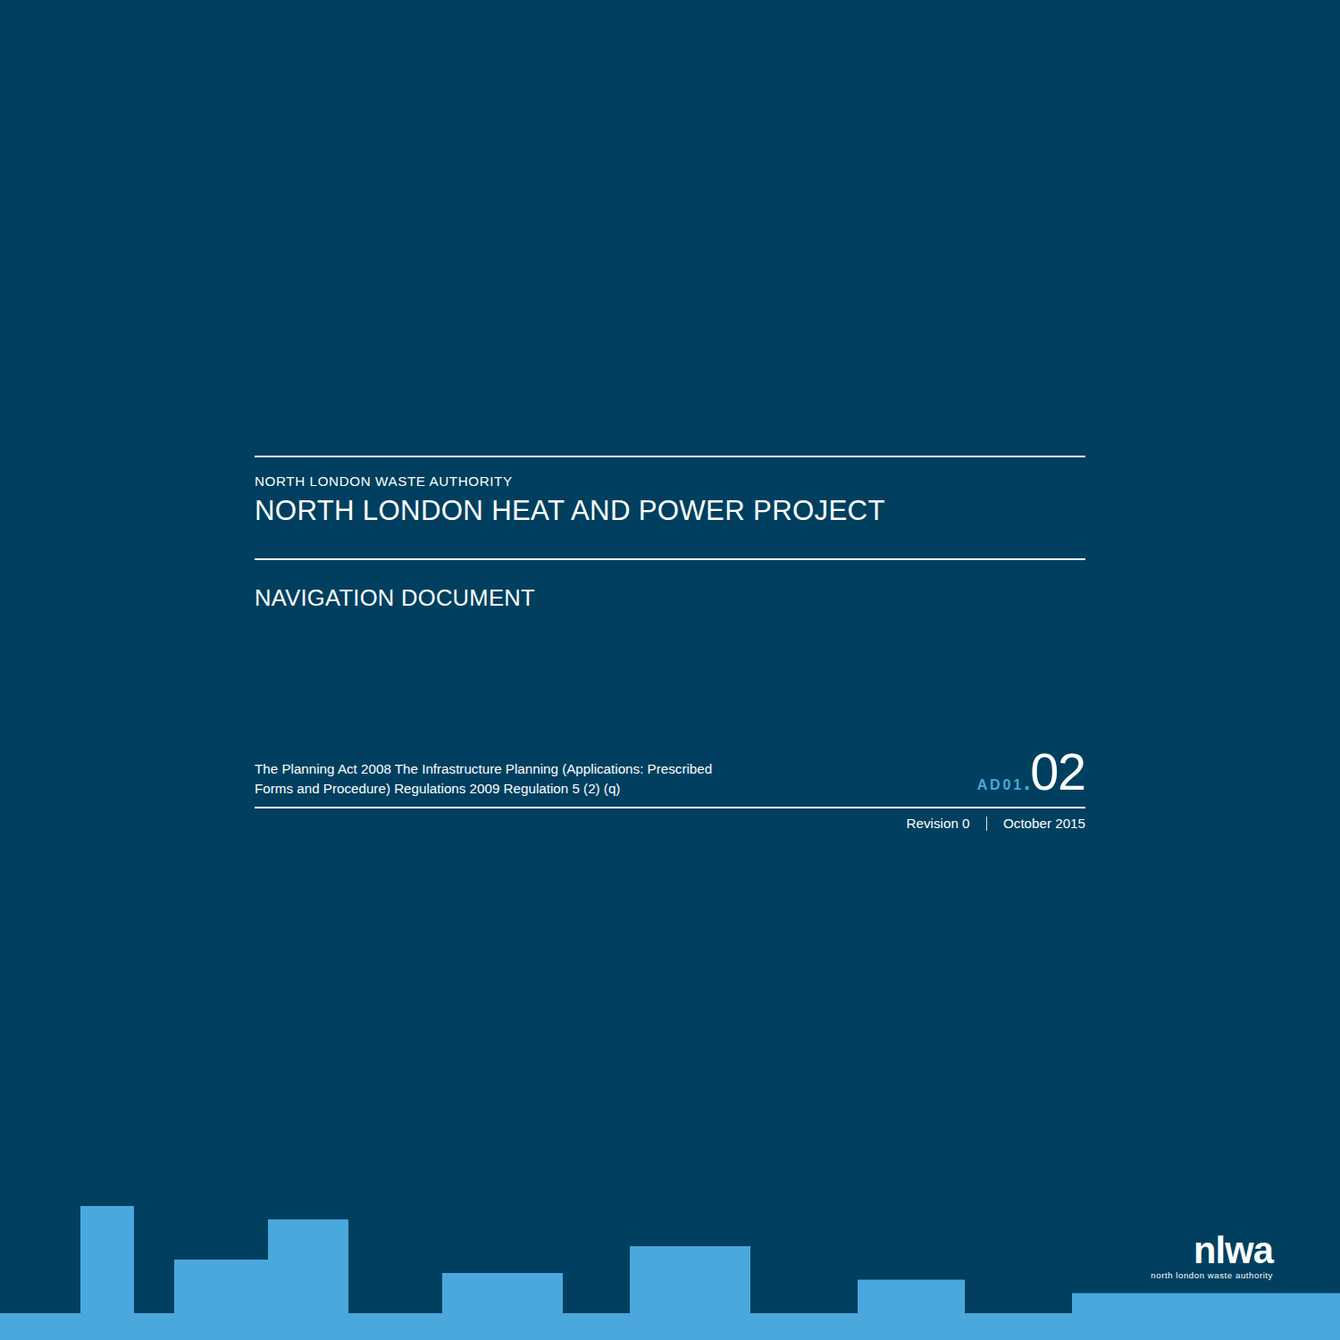North London Waste Authority
NORTH LONDON HEAT AND POWER PROJECT
NAVIGATION DOCUMENT
The Planning Act 2008 The Infrastructure Planning (Applications: Prescribed Forms and Procedure) Regulations 2009 Regulation 5 (2) (q)
AD01. 02
Revision 0 October 2015
nlwa
north london waste authority